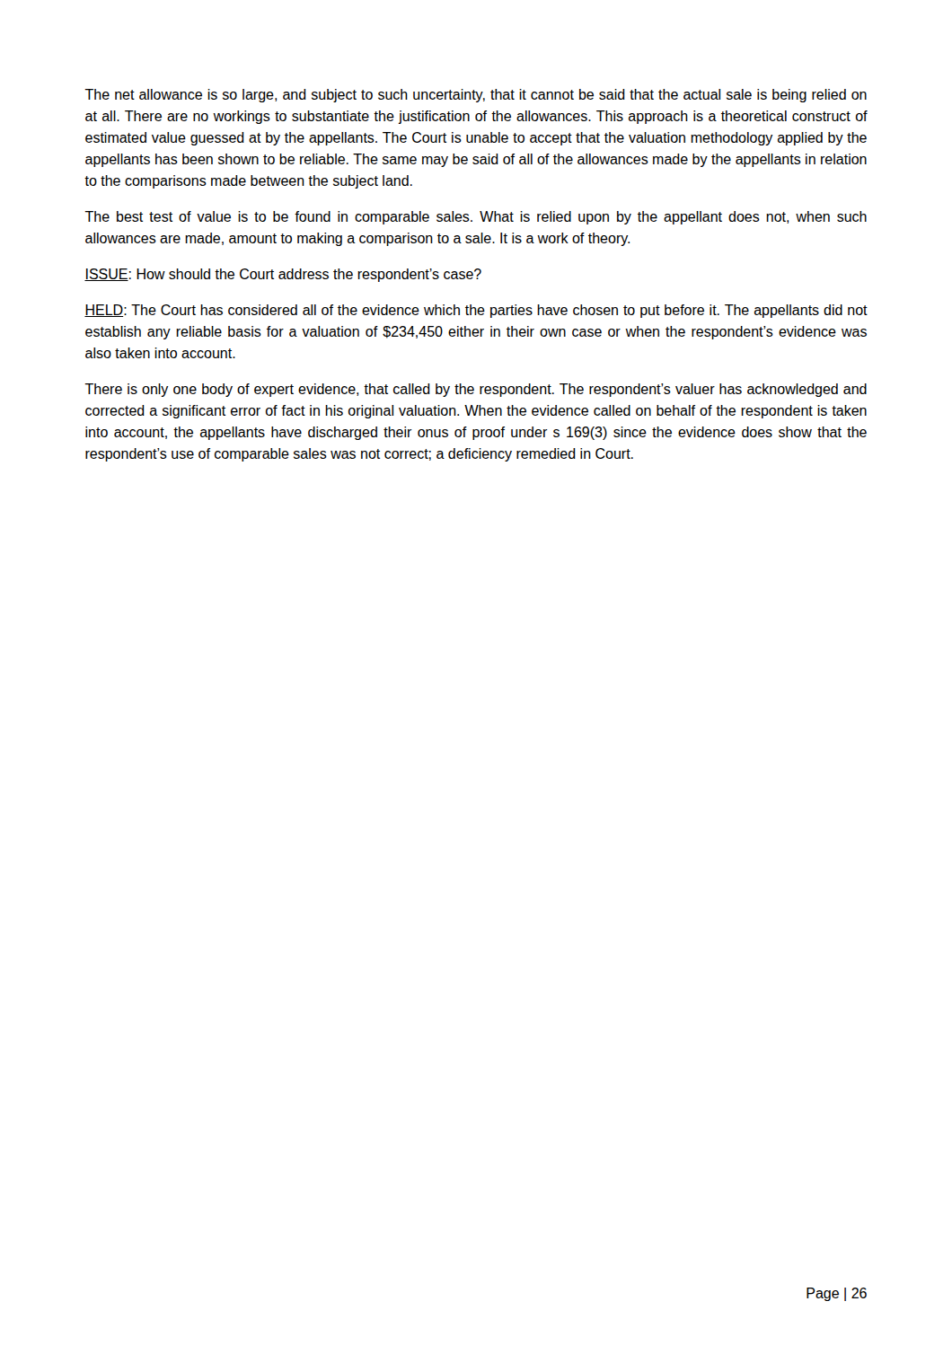The net allowance is so large, and subject to such uncertainty, that it cannot be said that the actual sale is being relied on at all. There are no workings to substantiate the justification of the allowances. This approach is a theoretical construct of estimated value guessed at by the appellants. The Court is unable to accept that the valuation methodology applied by the appellants has been shown to be reliable. The same may be said of all of the allowances made by the appellants in relation to the comparisons made between the subject land.
The best test of value is to be found in comparable sales. What is relied upon by the appellant does not, when such allowances are made, amount to making a comparison to a sale. It is a work of theory.
ISSUE: How should the Court address the respondent’s case?
HELD: The Court has considered all of the evidence which the parties have chosen to put before it. The appellants did not establish any reliable basis for a valuation of $234,450 either in their own case or when the respondent’s evidence was also taken into account.
There is only one body of expert evidence, that called by the respondent. The respondent’s valuer has acknowledged and corrected a significant error of fact in his original valuation. When the evidence called on behalf of the respondent is taken into account, the appellants have discharged their onus of proof under s 169(3) since the evidence does show that the respondent’s use of comparable sales was not correct; a deficiency remedied in Court.
Page | 26